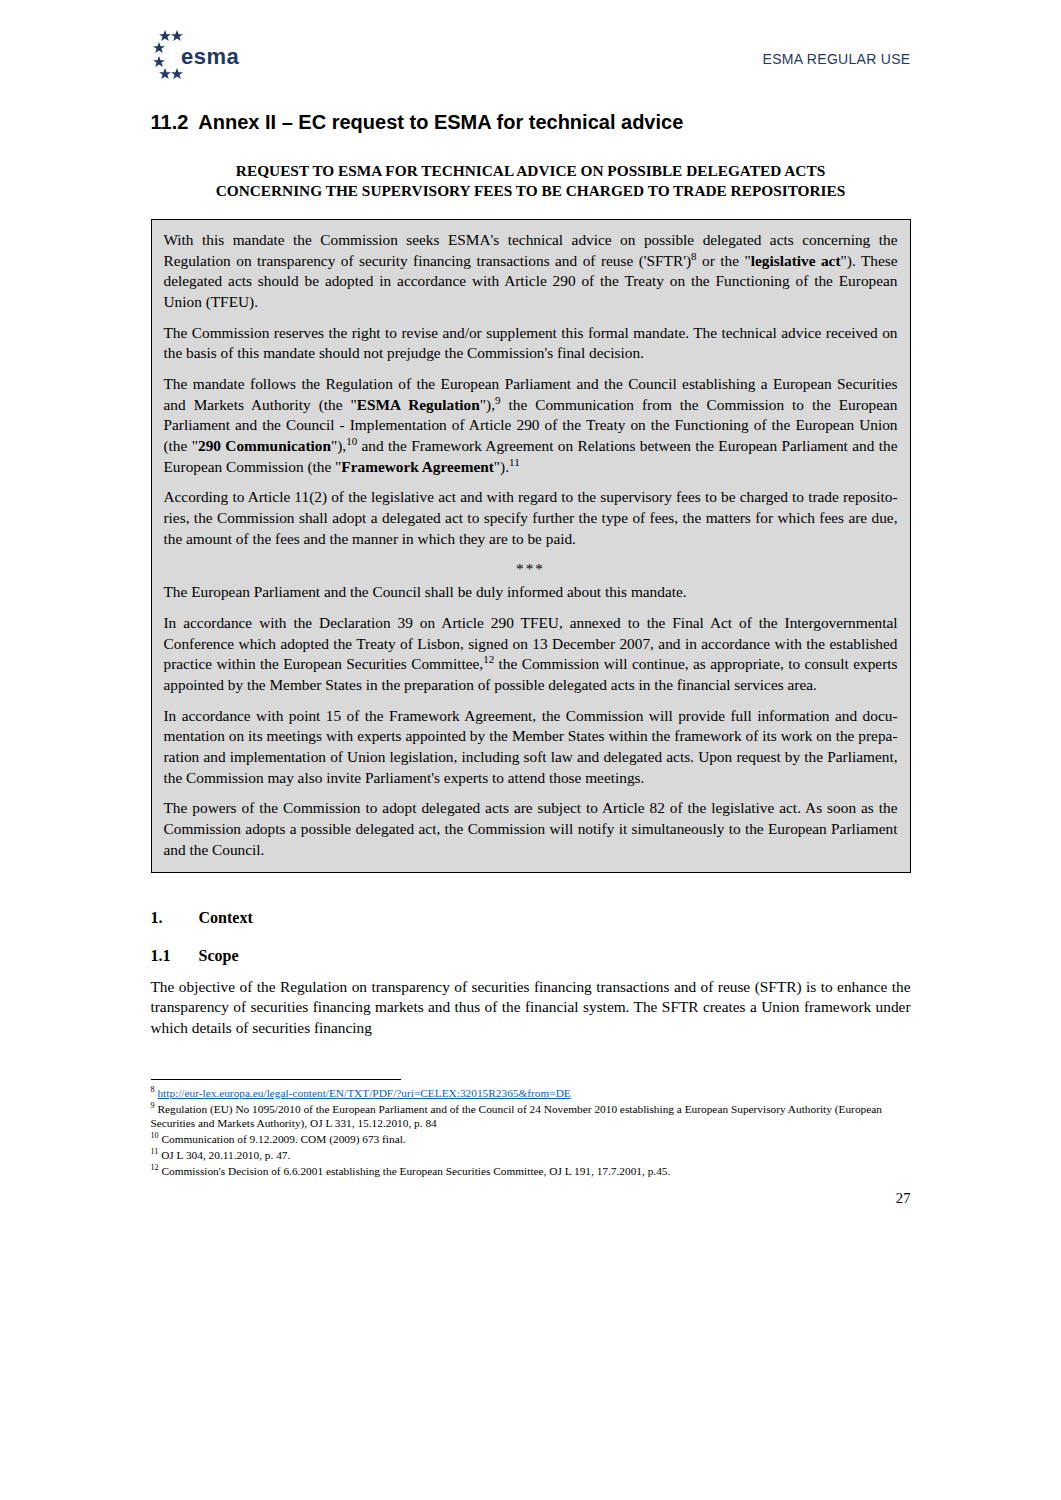esma
ESMA REGULAR USE
11.2 Annex II – EC request to ESMA for technical advice
Request to ESMA for technical advice on possible delegated acts concerning the supervisory fees to be charged to trade repositories
With this mandate the Commission seeks ESMA's technical advice on possible delegated acts concerning the Regulation on transparency of security financing transactions and of reuse ('SFTR')8 or the "legislative act"). These delegated acts should be adopted in accordance with Article 290 of the Treaty on the Functioning of the European Union (TFEU).
The Commission reserves the right to revise and/or supplement this formal mandate. The technical advice received on the basis of this mandate should not prejudge the Commission's final decision.
The mandate follows the Regulation of the European Parliament and the Council establishing a European Securities and Markets Authority (the "ESMA Regulation"),9 the Communication from the Commission to the European Parliament and the Council - Implementation of Article 290 of the Treaty on the Functioning of the European Union (the "290 Communication"),10 and the Framework Agreement on Relations between the European Parliament and the European Commission (the "Framework Agreement").11
According to Article 11(2) of the legislative act and with regard to the supervisory fees to be charged to trade repositories, the Commission shall adopt a delegated act to specify further the type of fees, the matters for which fees are due, the amount of the fees and the manner in which they are to be paid.
***
The European Parliament and the Council shall be duly informed about this mandate.
In accordance with the Declaration 39 on Article 290 TFEU, annexed to the Final Act of the Intergovernmental Conference which adopted the Treaty of Lisbon, signed on 13 December 2007, and in accordance with the established practice within the European Securities Committee,12 the Commission will continue, as appropriate, to consult experts appointed by the Member States in the preparation of possible delegated acts in the financial services area.
In accordance with point 15 of the Framework Agreement, the Commission will provide full information and documentation on its meetings with experts appointed by the Member States within the framework of its work on the preparation and implementation of Union legislation, including soft law and delegated acts. Upon request by the Parliament, the Commission may also invite Parliament's experts to attend those meetings.
The powers of the Commission to adopt delegated acts are subject to Article 82 of the legislative act. As soon as the Commission adopts a possible delegated act, the Commission will notify it simultaneously to the European Parliament and the Council.
1. Context
1.1 Scope
The objective of the Regulation on transparency of securities financing transactions and of reuse (SFTR) is to enhance the transparency of securities financing markets and thus of the financial system. The SFTR creates a Union framework under which details of securities financing
8 http://eur-lex.europa.eu/legal-content/EN/TXT/PDF/?uri=CELEX:32015R2365&from=DE
9 Regulation (EU) No 1095/2010 of the European Parliament and of the Council of 24 November 2010 establishing a European Supervisory Authority (European Securities and Markets Authority), OJ L 331, 15.12.2010, p. 84
10 Communication of 9.12.2009. COM (2009) 673 final.
11 OJ L 304, 20.11.2010, p. 47.
12 Commission's Decision of 6.6.2001 establishing the European Securities Committee, OJ L 191, 17.7.2001, p.45.
27